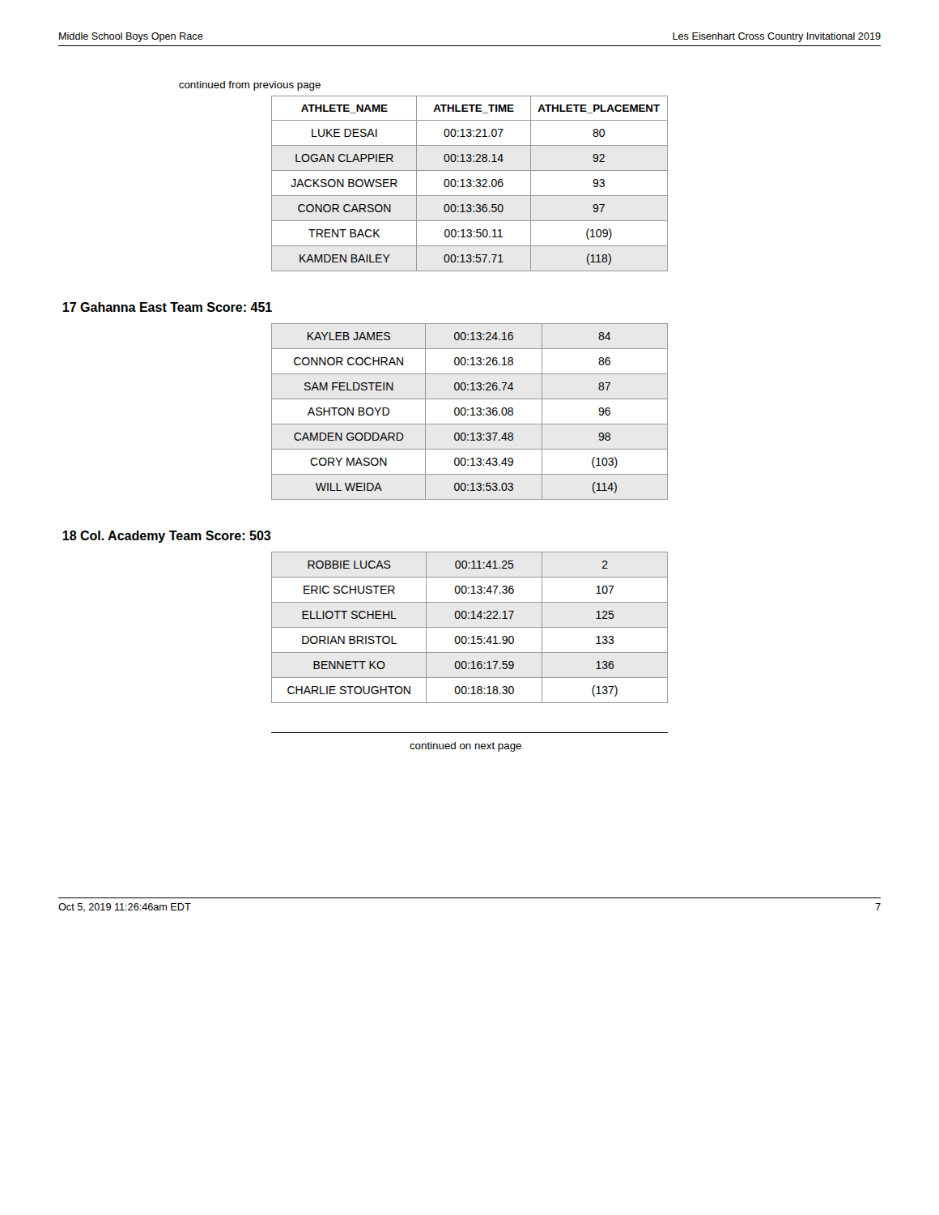Middle School Boys Open Race Les Eisenhart Cross Country Invitational 2019
continued from previous page
| ATHLETE_NAME | ATHLETE_TIME | ATHLETE_PLACEMENT |
| --- | --- | --- |
| LUKE DESAI | 00:13:21.07 | 80 |
| LOGAN CLAPPIER | 00:13:28.14 | 92 |
| JACKSON BOWSER | 00:13:32.06 | 93 |
| CONOR CARSON | 00:13:36.50 | 97 |
| TRENT BACK | 00:13:50.11 | (109) |
| KAMDEN BAILEY | 00:13:57.71 | (118) |
17 Gahanna East Team Score: 451
| KAYLEB JAMES | 00:13:24.16 | 84 |
| CONNOR COCHRAN | 00:13:26.18 | 86 |
| SAM FELDSTEIN | 00:13:26.74 | 87 |
| ASHTON BOYD | 00:13:36.08 | 96 |
| CAMDEN GODDARD | 00:13:37.48 | 98 |
| CORY MASON | 00:13:43.49 | (103) |
| WILL WEIDA | 00:13:53.03 | (114) |
18 Col. Academy Team Score: 503
| ROBBIE LUCAS | 00:11:41.25 | 2 |
| ERIC SCHUSTER | 00:13:47.36 | 107 |
| ELLIOTT SCHEHL | 00:14:22.17 | 125 |
| DORIAN BRISTOL | 00:15:41.90 | 133 |
| BENNETT KO | 00:16:17.59 | 136 |
| CHARLIE STOUGHTON | 00:18:18.30 | (137) |
continued on next page
Oct 5, 2019 11:26:46am EDT 7